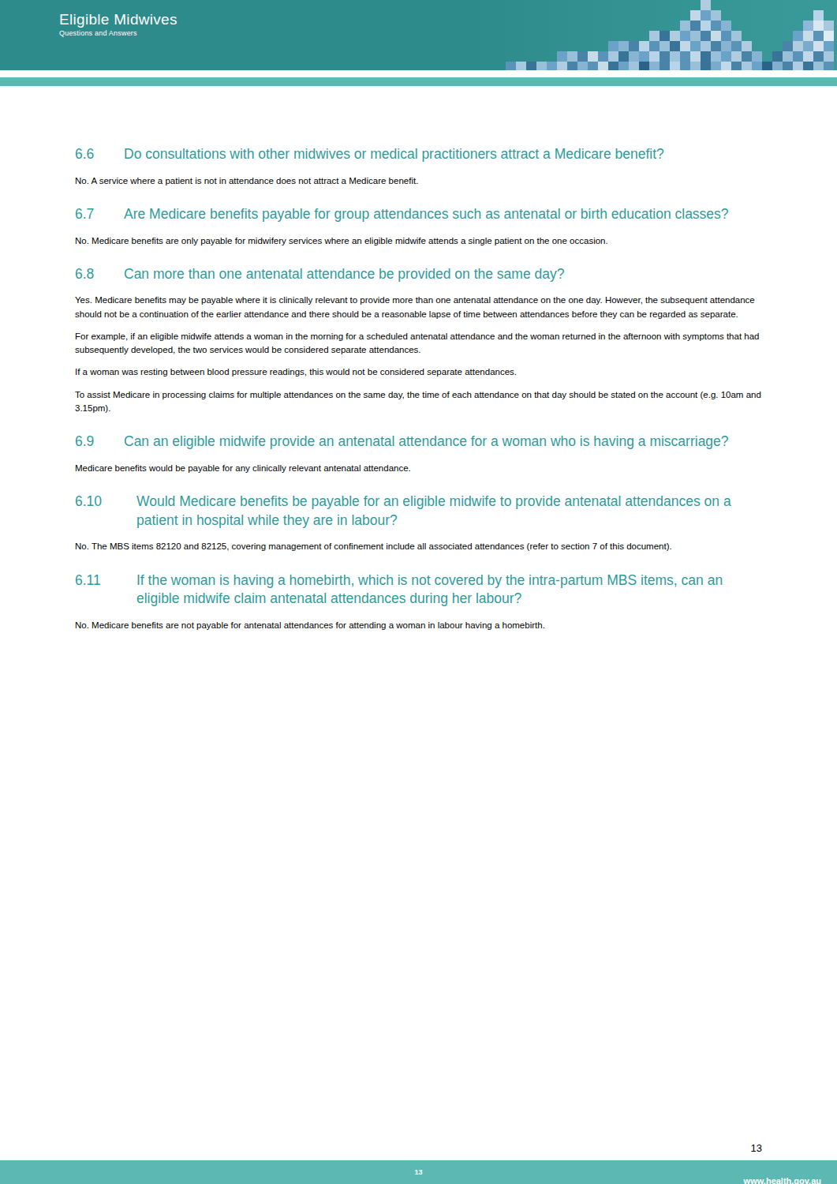Eligible Midwives
Questions and Answers
6.6 Do consultations with other midwives or medical practitioners attract a Medicare benefit?
No. A service where a patient is not in attendance does not attract a Medicare benefit.
6.7 Are Medicare benefits payable for group attendances such as antenatal or birth education classes?
No. Medicare benefits are only payable for midwifery services where an eligible midwife attends a single patient on the one occasion.
6.8 Can more than one antenatal attendance be provided on the same day?
Yes. Medicare benefits may be payable where it is clinically relevant to provide more than one antenatal attendance on the one day. However, the subsequent attendance should not be a continuation of the earlier attendance and there should be a reasonable lapse of time between attendances before they can be regarded as separate.
For example, if an eligible midwife attends a woman in the morning for a scheduled antenatal attendance and the woman returned in the afternoon with symptoms that had subsequently developed, the two services would be considered separate attendances.
If a woman was resting between blood pressure readings, this would not be considered separate attendances.
To assist Medicare in processing claims for multiple attendances on the same day, the time of each attendance on that day should be stated on the account (e.g. 10am and 3.15pm).
6.9 Can an eligible midwife provide an antenatal attendance for a woman who is having a miscarriage?
Medicare benefits would be payable for any clinically relevant antenatal attendance.
6.10 Would Medicare benefits be payable for an eligible midwife to provide antenatal attendances on a patient in hospital while they are in labour?
No. The MBS items 82120 and 82125, covering management of confinement include all associated attendances (refer to section 7 of this document).
6.11 If the woman is having a homebirth, which is not covered by the intra-partum MBS items, can an eligible midwife claim antenatal attendances during her labour?
No. Medicare benefits are not payable for antenatal attendances for attending a woman in labour having a homebirth.
13
13
www.health.gov.au